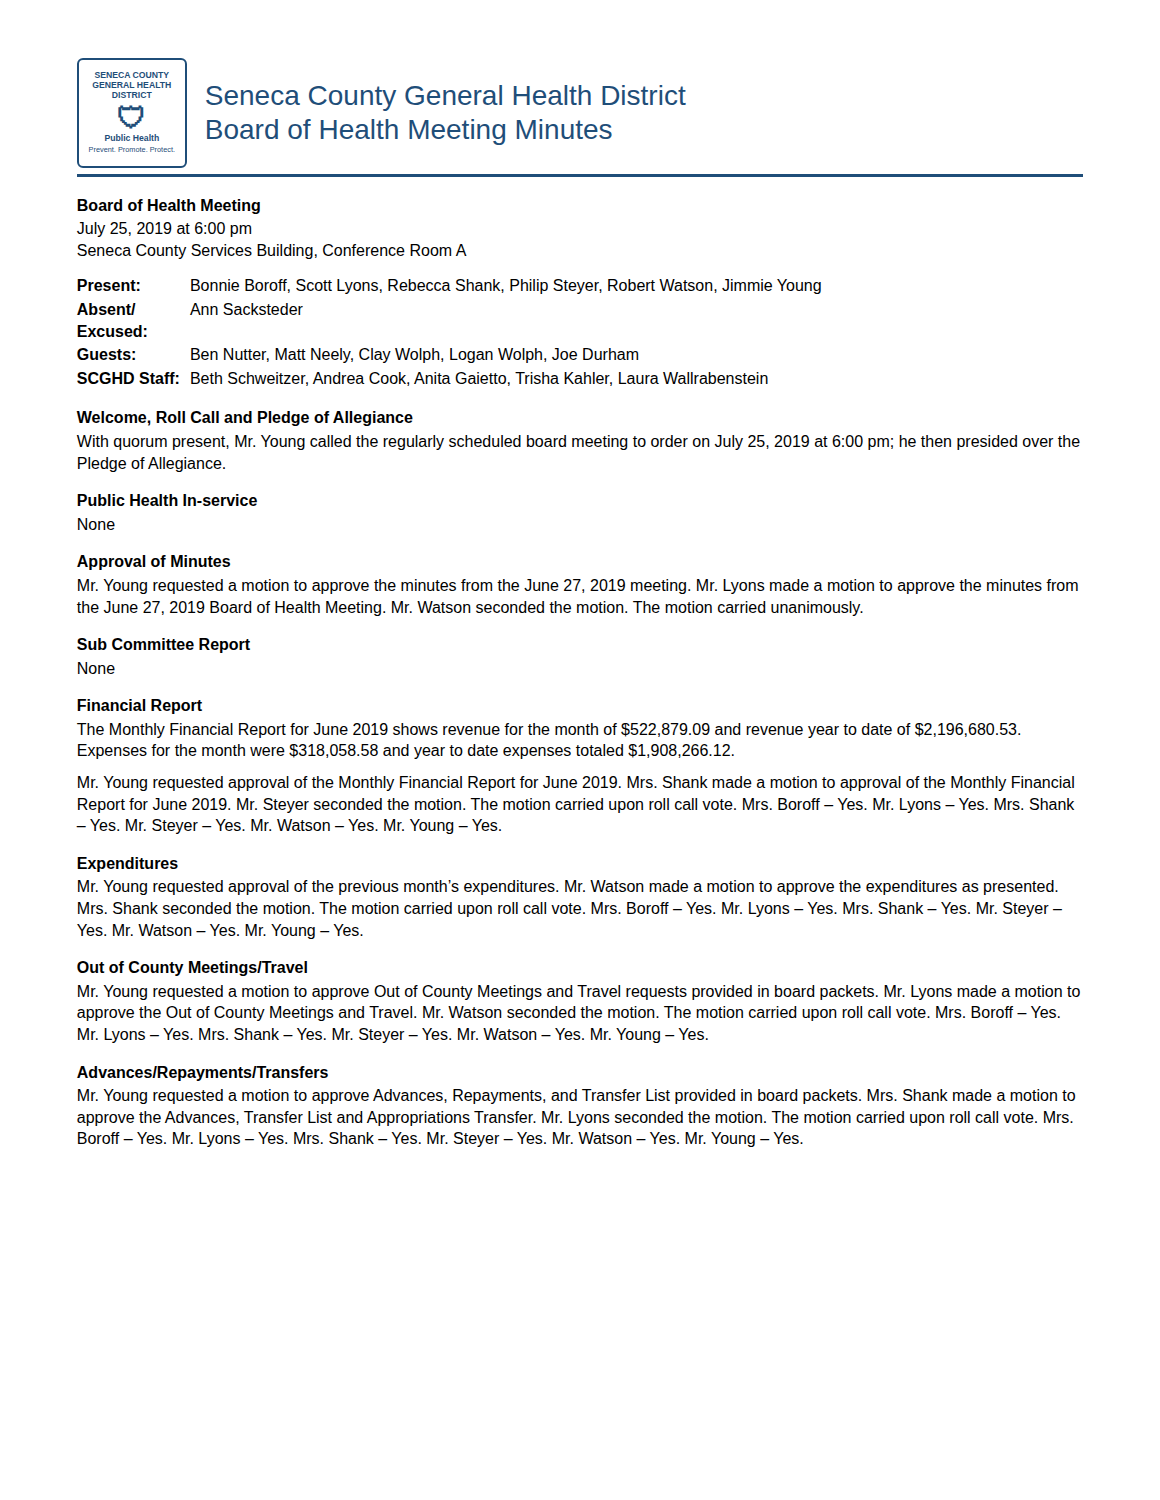SENECA COUNTY
GENERAL HEALTH
DISTRICT
🛡
Public Health
Prevent. Promote. Protect.
Seneca County General Health District
Board of Health Meeting Minutes
Board of Health Meeting
July 25, 2019 at 6:00 pm
Seneca County Services Building, Conference Room A
| Present: | Bonnie Boroff, Scott Lyons, Rebecca Shank, Philip Steyer, Robert Watson, Jimmie Young |
| Absent/ Excused: | Ann Sacksteder |
| Guests: | Ben Nutter, Matt Neely, Clay Wolph, Logan Wolph, Joe Durham |
| SCGHD Staff: | Beth Schweitzer, Andrea Cook, Anita Gaietto, Trisha Kahler, Laura Wallrabenstein |
Welcome, Roll Call and Pledge of Allegiance
With quorum present, Mr. Young called the regularly scheduled board meeting to order on July 25, 2019 at 6:00 pm; he then presided over the Pledge of Allegiance.
Public Health In-service
None
Approval of Minutes
Mr. Young requested a motion to approve the minutes from the June 27, 2019 meeting. Mr. Lyons made a motion to approve the minutes from the June 27, 2019 Board of Health Meeting. Mr. Watson seconded the motion. The motion carried unanimously.
Sub Committee Report
None
Financial Report
The Monthly Financial Report for June 2019 shows revenue for the month of $522,879.09 and revenue year to date of $2,196,680.53. Expenses for the month were $318,058.58 and year to date expenses totaled $1,908,266.12.
Mr. Young requested approval of the Monthly Financial Report for June 2019. Mrs. Shank made a motion to approval of the Monthly Financial Report for June 2019. Mr. Steyer seconded the motion. The motion carried upon roll call vote. Mrs. Boroff – Yes. Mr. Lyons – Yes. Mrs. Shank – Yes. Mr. Steyer – Yes. Mr. Watson – Yes. Mr. Young – Yes.
Expenditures
Mr. Young requested approval of the previous month’s expenditures. Mr. Watson made a motion to approve the expenditures as presented. Mrs. Shank seconded the motion. The motion carried upon roll call vote. Mrs. Boroff – Yes. Mr. Lyons – Yes. Mrs. Shank – Yes. Mr. Steyer – Yes. Mr. Watson – Yes. Mr. Young – Yes.
Out of County Meetings/Travel
Mr. Young requested a motion to approve Out of County Meetings and Travel requests provided in board packets. Mr. Lyons made a motion to approve the Out of County Meetings and Travel. Mr. Watson seconded the motion. The motion carried upon roll call vote. Mrs. Boroff – Yes. Mr. Lyons – Yes. Mrs. Shank – Yes. Mr. Steyer – Yes. Mr. Watson – Yes. Mr. Young – Yes.
Advances/Repayments/Transfers
Mr. Young requested a motion to approve Advances, Repayments, and Transfer List provided in board packets. Mrs. Shank made a motion to approve the Advances, Transfer List and Appropriations Transfer. Mr. Lyons seconded the motion. The motion carried upon roll call vote. Mrs. Boroff – Yes. Mr. Lyons – Yes. Mrs. Shank – Yes. Mr. Steyer – Yes. Mr. Watson – Yes. Mr. Young – Yes.